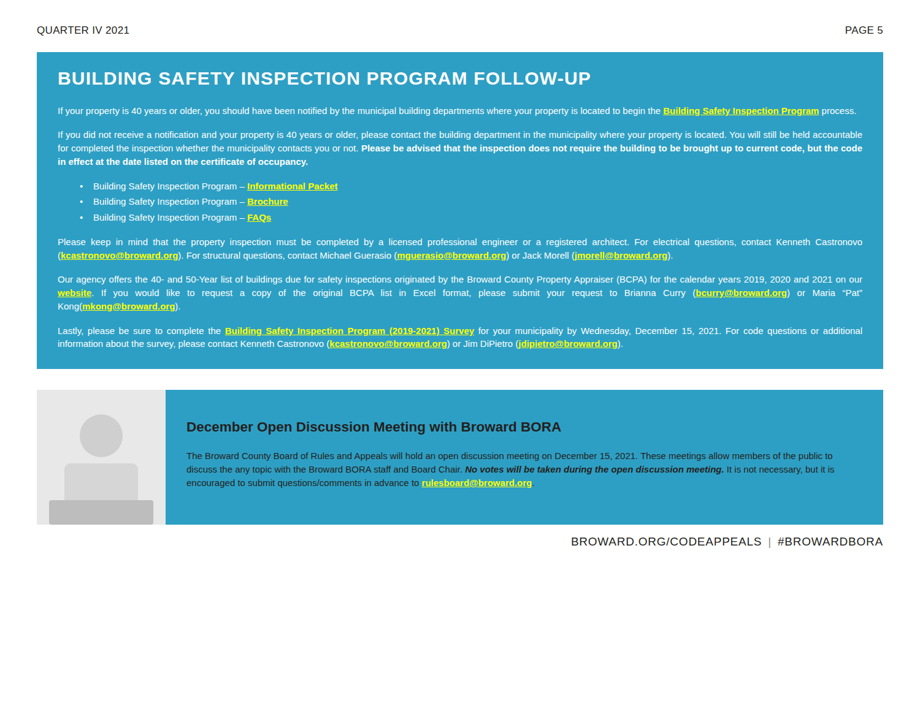QUARTER IV 2021 PAGE 5
Building Safety Inspection Program Follow-up
If your property is 40 years or older, you should have been notified by the municipal building departments where your property is located to begin the Building Safety Inspection Program process.
If you did not receive a notification and your property is 40 years or older, please contact the building department in the municipality where your property is located. You will still be held accountable for completed the inspection whether the municipality contacts you or not. Please be advised that the inspection does not require the building to be brought up to current code, but the code in effect at the date listed on the certificate of occupancy.
Building Safety Inspection Program – Informational Packet
Building Safety Inspection Program – Brochure
Building Safety Inspection Program – FAQs
Please keep in mind that the property inspection must be completed by a licensed professional engineer or a registered architect. For electrical questions, contact Kenneth Castronovo (kcastronovo@broward.org). For structural questions, contact Michael Guerasio (mguerasio@broward.org) or Jack Morell (jmorell@broward.org).
Our agency offers the 40- and 50-Year list of buildings due for safety inspections originated by the Broward County Property Appraiser (BCPA) for the calendar years 2019, 2020 and 2021 on our website. If you would like to request a copy of the original BCPA list in Excel format, please submit your request to Brianna Curry (bcurry@broward.org) or Maria “Pat” Kong(mkong@broward.org).
Lastly, please be sure to complete the Building Safety Inspection Program (2019-2021) Survey for your municipality by Wednesday, December 15, 2021. For code questions or additional information about the survey, please contact Kenneth Castronovo (kcastronovo@broward.org) or Jim DiPietro (jdipietro@broward.org).
December Open Discussion Meeting with Broward BORA
The Broward County Board of Rules and Appeals will hold an open discussion meeting on December 15, 2021. These meetings allow members of the public to discuss the any topic with the Broward BORA staff and Board Chair. No votes will be taken during the open discussion meeting. It is not necessary, but it is encouraged to submit questions/comments in advance to rulesboard@broward.org.
BROWARD.ORG/CODEAPPEALS|#BROWARDBORA